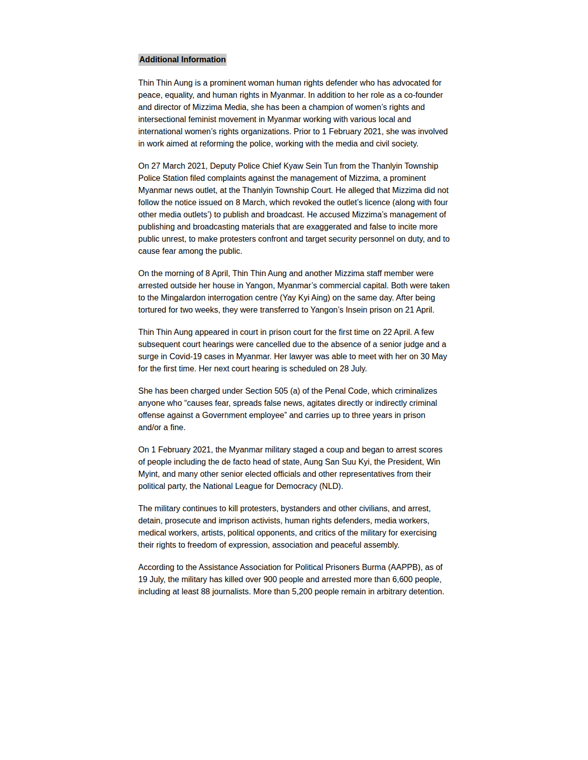Additional Information
Thin Thin Aung is a prominent woman human rights defender who has advocated for peace, equality, and human rights in Myanmar. In addition to her role as a co-founder and director of Mizzima Media, she has been a champion of women’s rights and intersectional feminist movement in Myanmar working with various local and international women’s rights organizations. Prior to 1 February 2021, she was involved in work aimed at reforming the police, working with the media and civil society.
On 27 March 2021, Deputy Police Chief Kyaw Sein Tun from the Thanlyin Township Police Station filed complaints against the management of Mizzima, a prominent Myanmar news outlet, at the Thanlyin Township Court. He alleged that Mizzima did not follow the notice issued on 8 March, which revoked the outlet’s licence (along with four other media outlets’) to publish and broadcast. He accused Mizzima’s management of publishing and broadcasting materials that are exaggerated and false to incite more public unrest, to make protesters confront and target security personnel on duty, and to cause fear among the public.
On the morning of 8 April, Thin Thin Aung and another Mizzima staff member were arrested outside her house in Yangon, Myanmar’s commercial capital. Both were taken to the Mingalardon interrogation centre (Yay Kyi Aing) on the same day. After being tortured for two weeks, they were transferred to Yangon’s Insein prison on 21 April.
Thin Thin Aung appeared in court in prison court for the first time on 22 April. A few subsequent court hearings were cancelled due to the absence of a senior judge and a surge in Covid-19 cases in Myanmar. Her lawyer was able to meet with her on 30 May for the first time. Her next court hearing is scheduled on 28 July.
She has been charged under Section 505 (a) of the Penal Code, which criminalizes anyone who “causes fear, spreads false news, agitates directly or indirectly criminal offense against a Government employee” and carries up to three years in prison and/or a fine.
On 1 February 2021, the Myanmar military staged a coup and began to arrest scores of people including the de facto head of state, Aung San Suu Kyi, the President, Win Myint, and many other senior elected officials and other representatives from their political party, the National League for Democracy (NLD).
The military continues to kill protesters, bystanders and other civilians, and arrest, detain, prosecute and imprison activists, human rights defenders, media workers, medical workers, artists, political opponents, and critics of the military for exercising their rights to freedom of expression, association and peaceful assembly.
According to the Assistance Association for Political Prisoners Burma (AAPPB), as of 19 July, the military has killed over 900 people and arrested more than 6,600 people, including at least 88 journalists. More than 5,200 people remain in arbitrary detention.